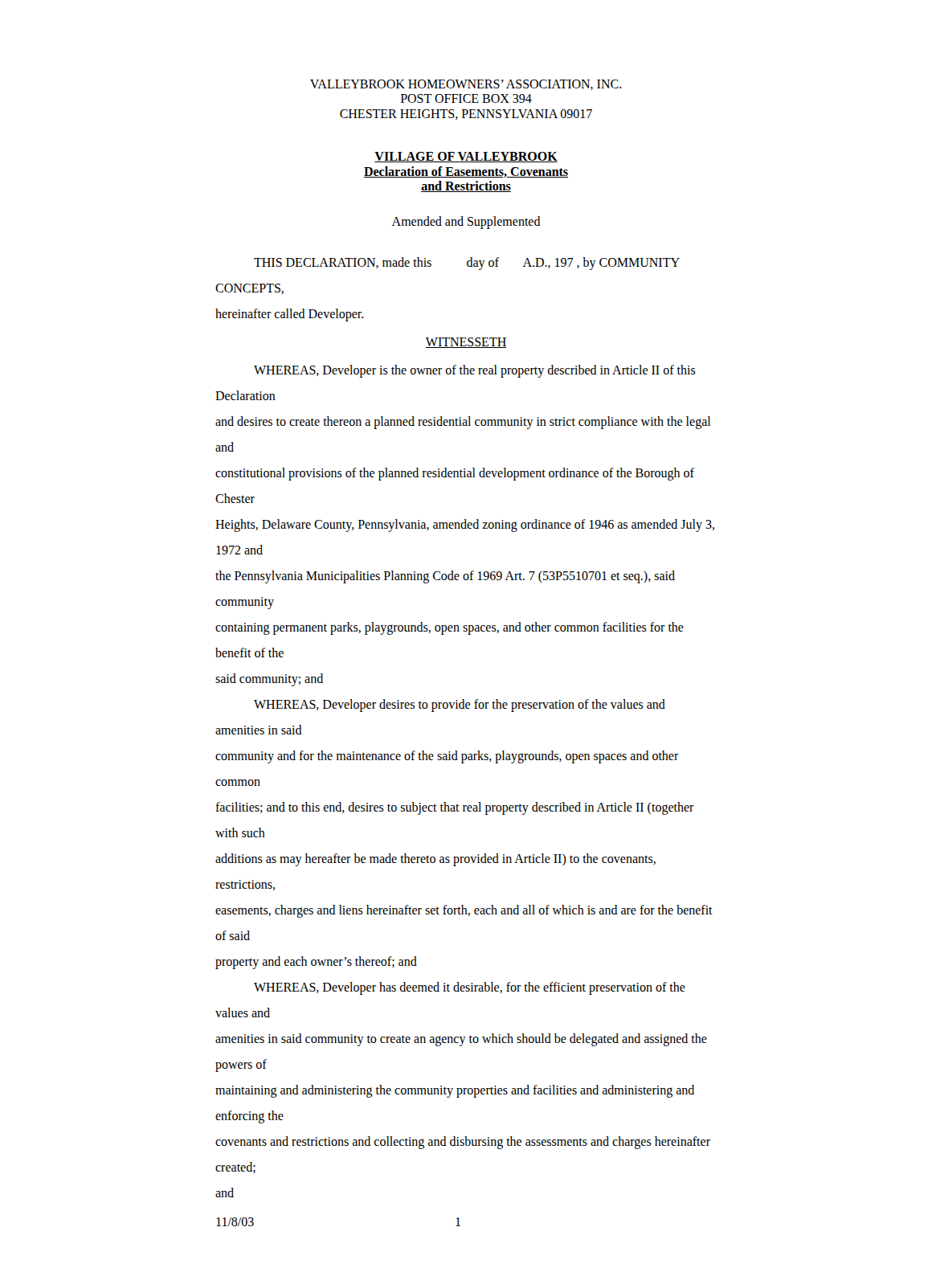VALLEYBROOK HOMEOWNERS’ ASSOCIATION, INC.
POST OFFICE BOX 394
CHESTER HEIGHTS, PENNSYLVANIA 09017
VILLAGE OF VALLEYBROOK
Declaration of Easements, Covenants
and Restrictions
Amended and Supplemented
THIS DECLARATION, made this day of A.D., 197 , by COMMUNITY CONCEPTS,
hereinafter called Developer.
WITNESSETH
WHEREAS, Developer is the owner of the real property described in Article II of this Declaration
and desires to create thereon a planned residential community in strict compliance with the legal and
constitutional provisions of the planned residential development ordinance of the Borough of Chester
Heights, Delaware County, Pennsylvania, amended zoning ordinance of 1946 as amended July 3, 1972 and
the Pennsylvania Municipalities Planning Code of 1969 Art. 7 (53P5510701 et seq.), said community
containing permanent parks, playgrounds, open spaces, and other common facilities for the benefit of the
said community; and
WHEREAS, Developer desires to provide for the preservation of the values and amenities in said
community and for the maintenance of the said parks, playgrounds, open spaces and other common
facilities; and to this end, desires to subject that real property described in Article II (together with such
additions as may hereafter be made thereto as provided in Article II) to the covenants, restrictions,
easements, charges and liens hereinafter set forth, each and all of which is and are for the benefit of said
property and each owner’s thereof; and
WHEREAS, Developer has deemed it desirable, for the efficient preservation of the values and
amenities in said community to create an agency to which should be delegated and assigned the powers of
maintaining and administering the community properties and facilities and administering and enforcing the
covenants and restrictions and collecting and disbursing the assessments and charges hereinafter created;
and
11/8/031